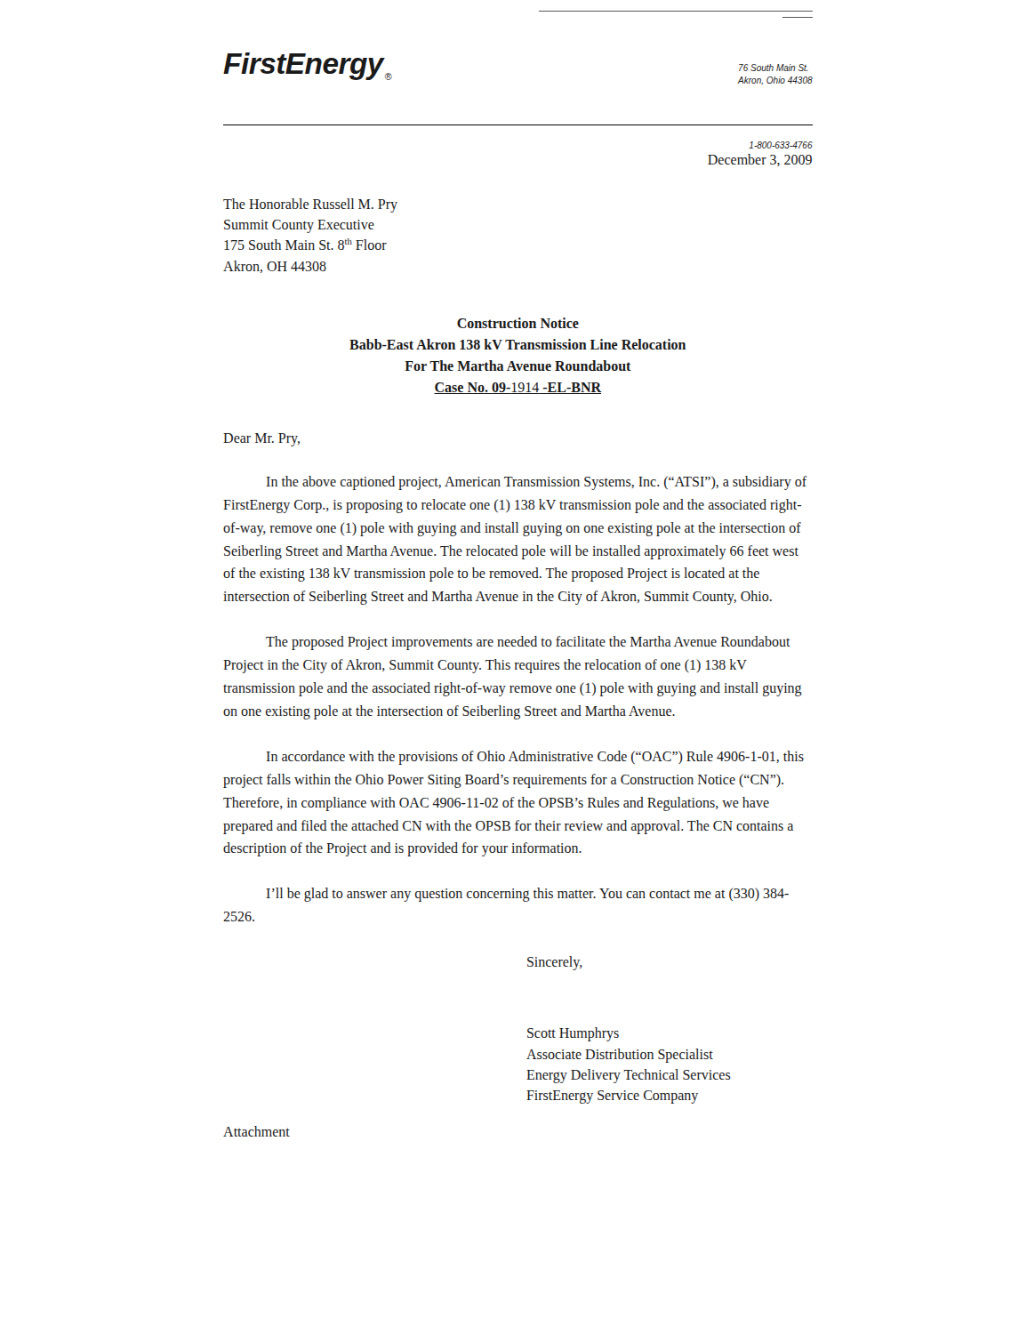FirstEnergy®
76 South Main St.
Akron, Ohio 44308
1-800-633-4766
December 3, 2009
The Honorable Russell M. Pry
Summit County Executive
175 South Main St. 8th Floor
Akron, OH 44308
Construction Notice
Babb-East Akron 138 kV Transmission Line Relocation
For The Martha Avenue Roundabout
Case No. 09-1914 -EL-BNR
Dear Mr. Pry,
In the above captioned project, American Transmission Systems, Inc. (“ATSI”), a subsidiary of FirstEnergy Corp., is proposing to relocate one (1) 138 kV transmission pole and the associated right-of-way, remove one (1) pole with guying and install guying on one existing pole at the intersection of Seiberling Street and Martha Avenue. The relocated pole will be installed approximately 66 feet west of the existing 138 kV transmission pole to be removed. The proposed Project is located at the intersection of Seiberling Street and Martha Avenue in the City of Akron, Summit County, Ohio.
The proposed Project improvements are needed to facilitate the Martha Avenue Roundabout Project in the City of Akron, Summit County. This requires the relocation of one (1) 138 kV transmission pole and the associated right-of-way remove one (1) pole with guying and install guying on one existing pole at the intersection of Seiberling Street and Martha Avenue.
In accordance with the provisions of Ohio Administrative Code (“OAC”) Rule 4906-1-01, this project falls within the Ohio Power Siting Board’s requirements for a Construction Notice (“CN”). Therefore, in compliance with OAC 4906-11-02 of the OPSB’s Rules and Regulations, we have prepared and filed the attached CN with the OPSB for their review and approval. The CN contains a description of the Project and is provided for your information.
I’ll be glad to answer any question concerning this matter. You can contact me at (330) 384-2526.
Sincerely,
   
Scott Humphrys
Associate Distribution Specialist
Energy Delivery Technical Services
FirstEnergy Service Company
Attachment